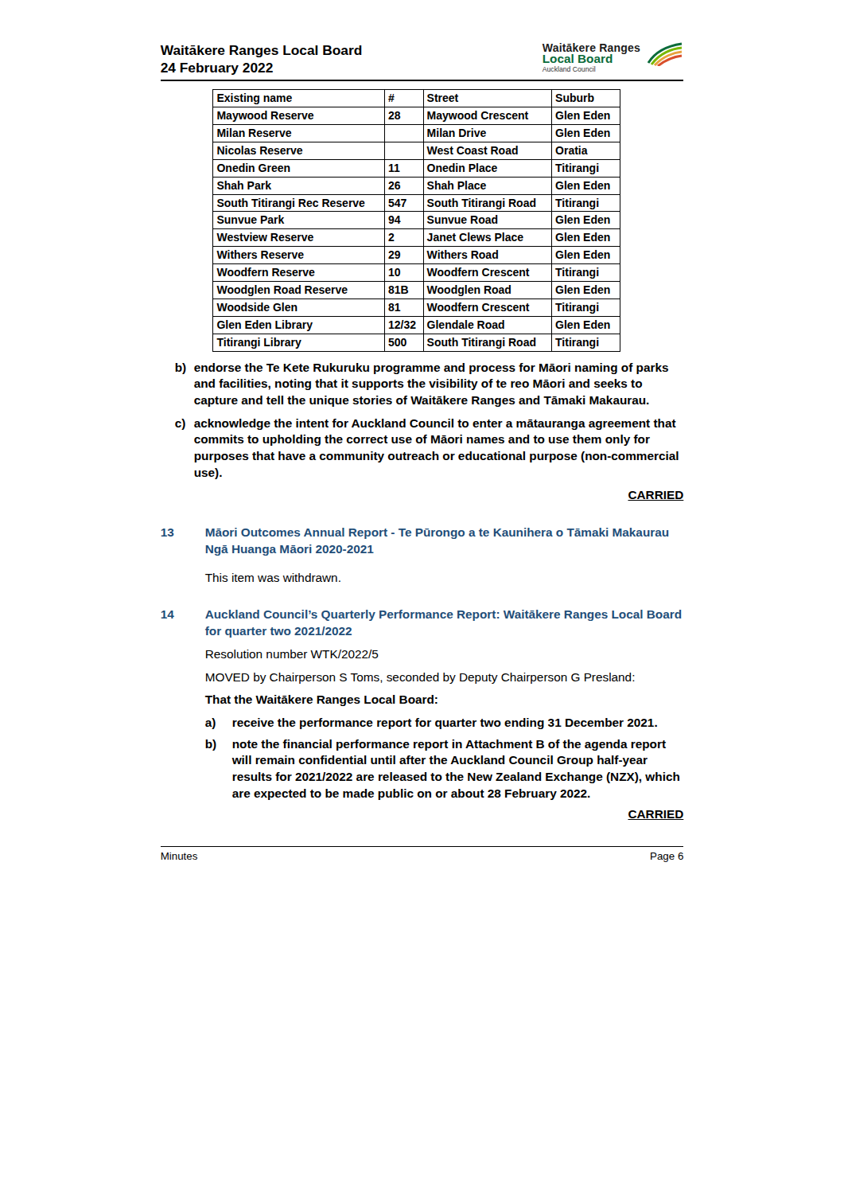Waitākere Ranges Local Board
24 February 2022
Waitākere Ranges Local Board Auckland Council
| Existing name | # | Street | Suburb |
| --- | --- | --- | --- |
| Maywood Reserve | 28 | Maywood Crescent | Glen Eden |
| Milan Reserve | | Milan Drive | Glen Eden |
| Nicolas Reserve | | West Coast Road | Oratia |
| Onedin Green | 11 | Onedin Place | Titirangi |
| Shah Park | 26 | Shah Place | Glen Eden |
| South Titirangi Rec Reserve | 547 | South Titirangi Road | Titirangi |
| Sunvue Park | 94 | Sunvue Road | Glen Eden |
| Westview Reserve | 2 | Janet Clews Place | Glen Eden |
| Withers Reserve | 29 | Withers Road | Glen Eden |
| Woodfern Reserve | 10 | Woodfern Crescent | Titirangi |
| Woodglen Road Reserve | 81B | Woodglen Road | Glen Eden |
| Woodside Glen | 81 | Woodfern Crescent | Titirangi |
| Glen Eden Library | 12/32 | Glendale Road | Glen Eden |
| Titirangi Library | 500 | South Titirangi Road | Titirangi |
b)
endorse the Te Kete Rukuruku programme and process for Māori naming of parks and facilities, noting that it supports the visibility of te reo Māori and seeks to capture and tell the unique stories of Waitākere Ranges and Tāmaki Makaurau.
c)
acknowledge the intent for Auckland Council to enter a mātauranga agreement that commits to upholding the correct use of Māori names and to use them only for purposes that have a community outreach or educational purpose (non-commercial use).
CARRIED
13
Māori Outcomes Annual Report - Te Pūrongo a te Kaunihera o Tāmaki Makaurau Ngā Huanga Māori 2020-2021
This item was withdrawn.
14
Auckland Council’s Quarterly Performance Report: Waitākere Ranges Local Board for quarter two 2021/2022
Resolution number WTK/2022/5
MOVED by Chairperson S Toms, seconded by Deputy Chairperson G Presland:
That the Waitākere Ranges Local Board:
a)
receive the performance report for quarter two ending 31 December 2021.
b)
note the financial performance report in Attachment B of the agenda report will remain confidential until after the Auckland Council Group half-year results for 2021/2022 are released to the New Zealand Exchange (NZX), which are expected to be made public on or about 28 February 2022.
CARRIED
Minutes Page 6